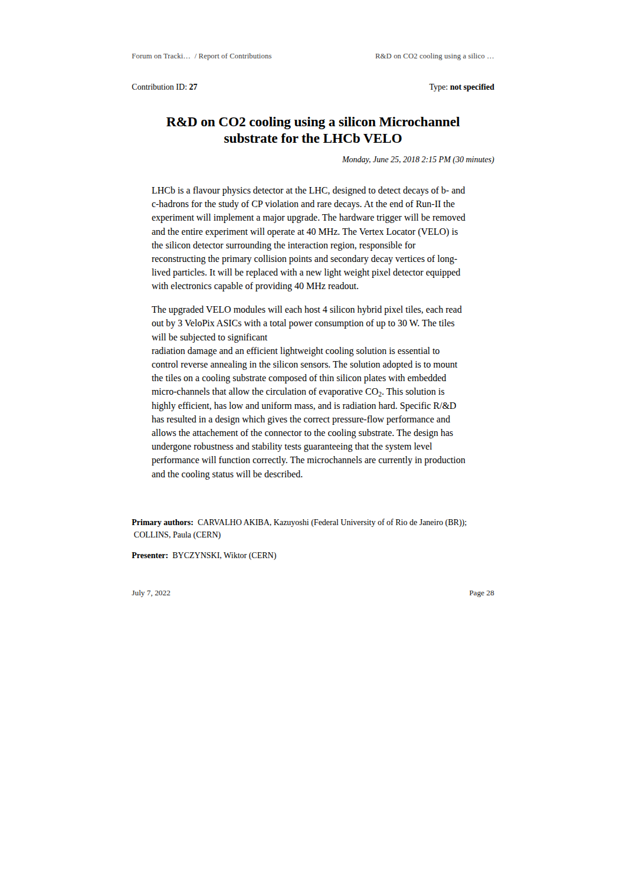Forum on Tracki… / Report of Contributions
R&D on CO2 cooling using a silico …
Contribution ID: 27
Type: not specified
R&D on CO2 cooling using a silicon Microchannel
substrate for the LHCb VELO
Monday, June 25, 2018 2:15 PM (30 minutes)
LHCb is a flavour physics detector at the LHC, designed to detect decays of b- and c-hadrons for the study of CP violation and rare decays. At the end of Run-II the experiment will implement a major upgrade. The hardware trigger will be removed and the entire experiment will operate at 40 MHz. The Vertex Locator (VELO) is the silicon detector surrounding the interaction region, responsible for reconstructing the primary collision points and secondary decay vertices of long-lived particles. It will be replaced with a new light weight pixel detector equipped with electronics capable of providing 40 MHz readout.
The upgraded VELO modules will each host 4 silicon hybrid pixel tiles, each read out by 3 VeloPix ASICs with a total power consumption of up to 30 W. The tiles will be subjected to significant
radiation damage and an efficient lightweight cooling solution is essential to control reverse annealing in the silicon sensors. The solution adopted is to mount the tiles on a cooling substrate composed of thin silicon plates with embedded micro-channels that allow the circulation of evaporative CO2. This solution is highly efficient, has low and uniform mass, and is radiation hard. Specific R/&D has resulted in a design which gives the correct pressure-flow performance and allows the attachement of the connector to the cooling substrate. The design has undergone robustness and stability tests guaranteeing that the system level performance will function correctly. The microchannels are currently in production and the cooling status will be described.
Primary authors: CARVALHO AKIBA, Kazuyoshi (Federal University of of Rio de Janeiro (BR)); COLLINS, Paula (CERN)
Presenter: BYCZYNSKI, Wiktor (CERN)
July 7, 2022
Page 28